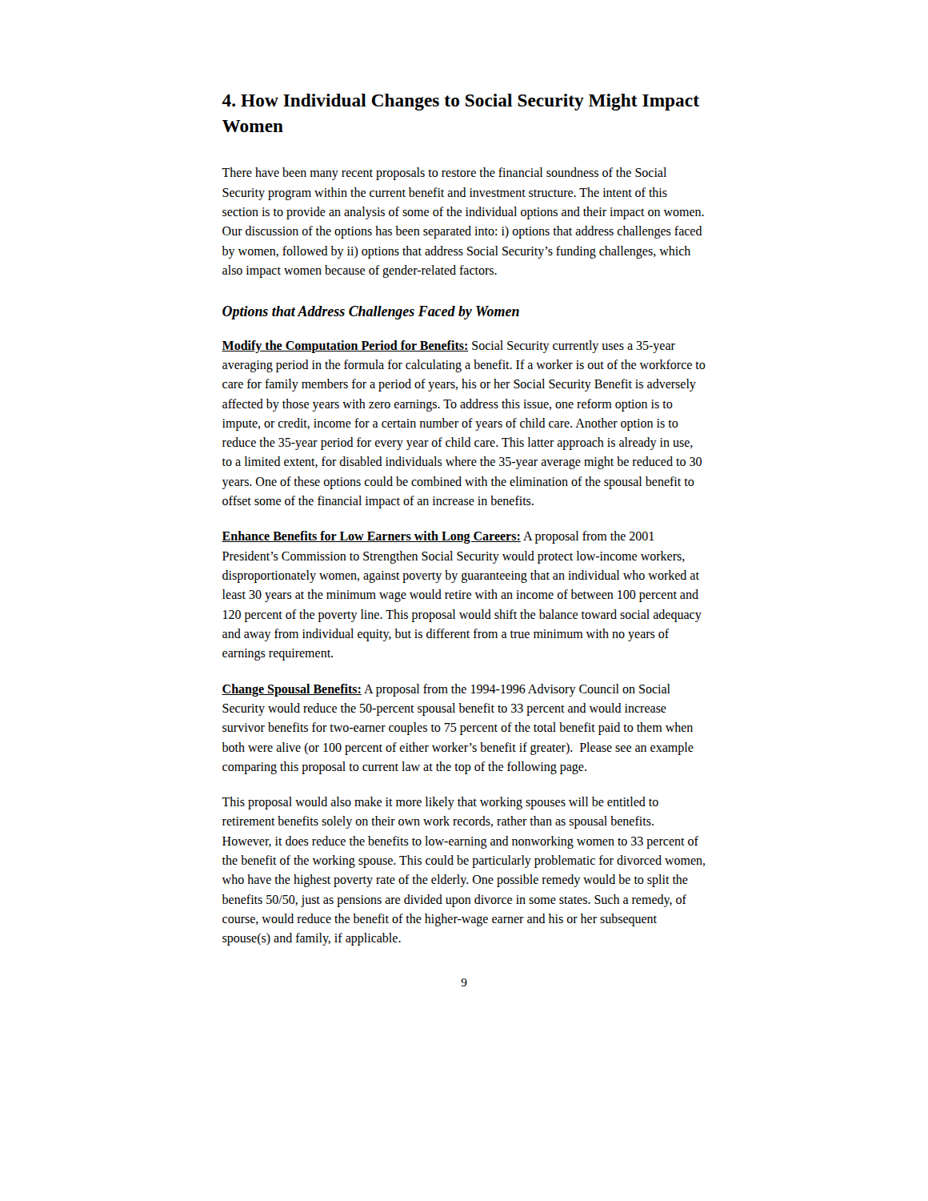4. How Individual Changes to Social Security Might Impact Women
There have been many recent proposals to restore the financial soundness of the Social Security program within the current benefit and investment structure. The intent of this section is to provide an analysis of some of the individual options and their impact on women. Our discussion of the options has been separated into: i) options that address challenges faced by women, followed by ii) options that address Social Security’s funding challenges, which also impact women because of gender-related factors.
Options that Address Challenges Faced by Women
Modify the Computation Period for Benefits: Social Security currently uses a 35-year averaging period in the formula for calculating a benefit. If a worker is out of the workforce to care for family members for a period of years, his or her Social Security Benefit is adversely affected by those years with zero earnings. To address this issue, one reform option is to impute, or credit, income for a certain number of years of child care. Another option is to reduce the 35-year period for every year of child care. This latter approach is already in use, to a limited extent, for disabled individuals where the 35-year average might be reduced to 30 years. One of these options could be combined with the elimination of the spousal benefit to offset some of the financial impact of an increase in benefits.
Enhance Benefits for Low Earners with Long Careers: A proposal from the 2001 President’s Commission to Strengthen Social Security would protect low-income workers, disproportionately women, against poverty by guaranteeing that an individual who worked at least 30 years at the minimum wage would retire with an income of between 100 percent and 120 percent of the poverty line. This proposal would shift the balance toward social adequacy and away from individual equity, but is different from a true minimum with no years of earnings requirement.
Change Spousal Benefits: A proposal from the 1994-1996 Advisory Council on Social Security would reduce the 50-percent spousal benefit to 33 percent and would increase survivor benefits for two-earner couples to 75 percent of the total benefit paid to them when both were alive (or 100 percent of either worker’s benefit if greater). Please see an example comparing this proposal to current law at the top of the following page.
This proposal would also make it more likely that working spouses will be entitled to retirement benefits solely on their own work records, rather than as spousal benefits. However, it does reduce the benefits to low-earning and nonworking women to 33 percent of the benefit of the working spouse. This could be particularly problematic for divorced women, who have the highest poverty rate of the elderly. One possible remedy would be to split the benefits 50/50, just as pensions are divided upon divorce in some states. Such a remedy, of course, would reduce the benefit of the higher-wage earner and his or her subsequent spouse(s) and family, if applicable.
9